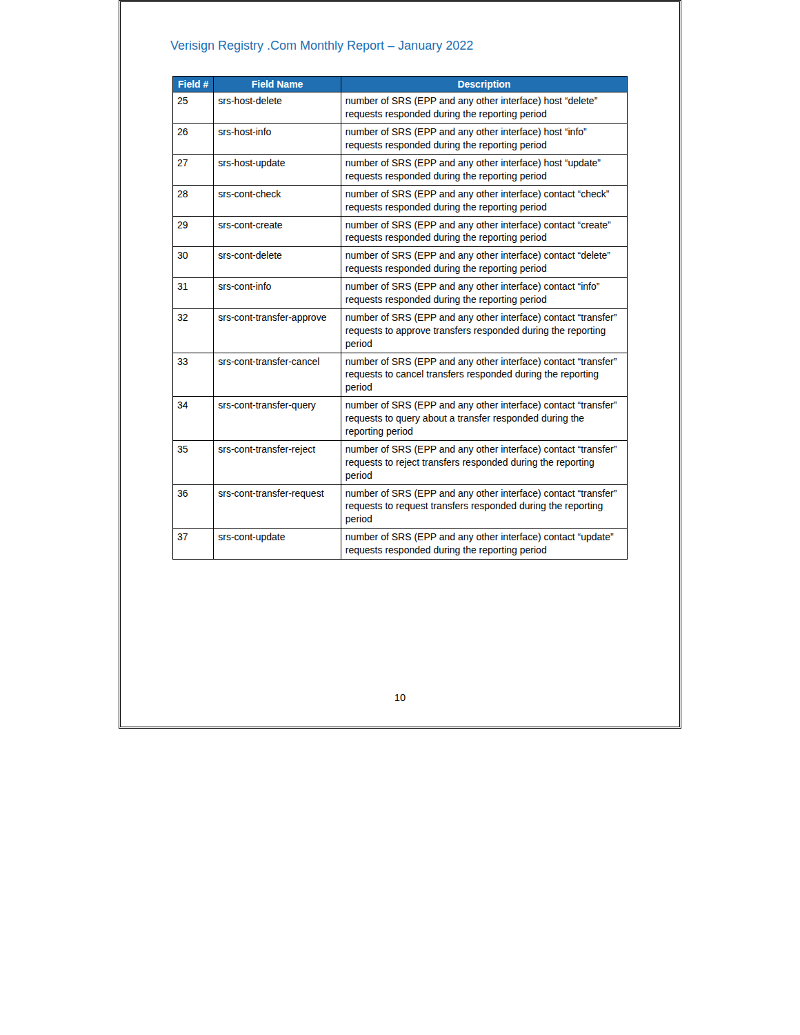Verisign Registry .Com Monthly Report – January 2022
| Field # | Field Name | Description |
| --- | --- | --- |
| 25 | srs-host-delete | number of SRS (EPP and any other interface) host “delete” requests responded during the reporting period |
| 26 | srs-host-info | number of SRS (EPP and any other interface) host “info” requests responded during the reporting period |
| 27 | srs-host-update | number of SRS (EPP and any other interface) host “update” requests responded during the reporting period |
| 28 | srs-cont-check | number of SRS (EPP and any other interface) contact “check” requests responded during the reporting period |
| 29 | srs-cont-create | number of SRS (EPP and any other interface) contact “create” requests responded during the reporting period |
| 30 | srs-cont-delete | number of SRS (EPP and any other interface) contact “delete” requests responded during the reporting period |
| 31 | srs-cont-info | number of SRS (EPP and any other interface) contact “info” requests responded during the reporting period |
| 32 | srs-cont-transfer-approve | number of SRS (EPP and any other interface) contact “transfer” requests to approve transfers responded during the reporting period |
| 33 | srs-cont-transfer-cancel | number of SRS (EPP and any other interface) contact “transfer” requests to cancel transfers responded during the reporting period |
| 34 | srs-cont-transfer-query | number of SRS (EPP and any other interface) contact “transfer” requests to query about a transfer responded during the reporting period |
| 35 | srs-cont-transfer-reject | number of SRS (EPP and any other interface) contact “transfer” requests to reject transfers responded during the reporting period |
| 36 | srs-cont-transfer-request | number of SRS (EPP and any other interface) contact “transfer” requests to request transfers responded during the reporting period |
| 37 | srs-cont-update | number of SRS (EPP and any other interface) contact “update” requests responded during the reporting period |
10